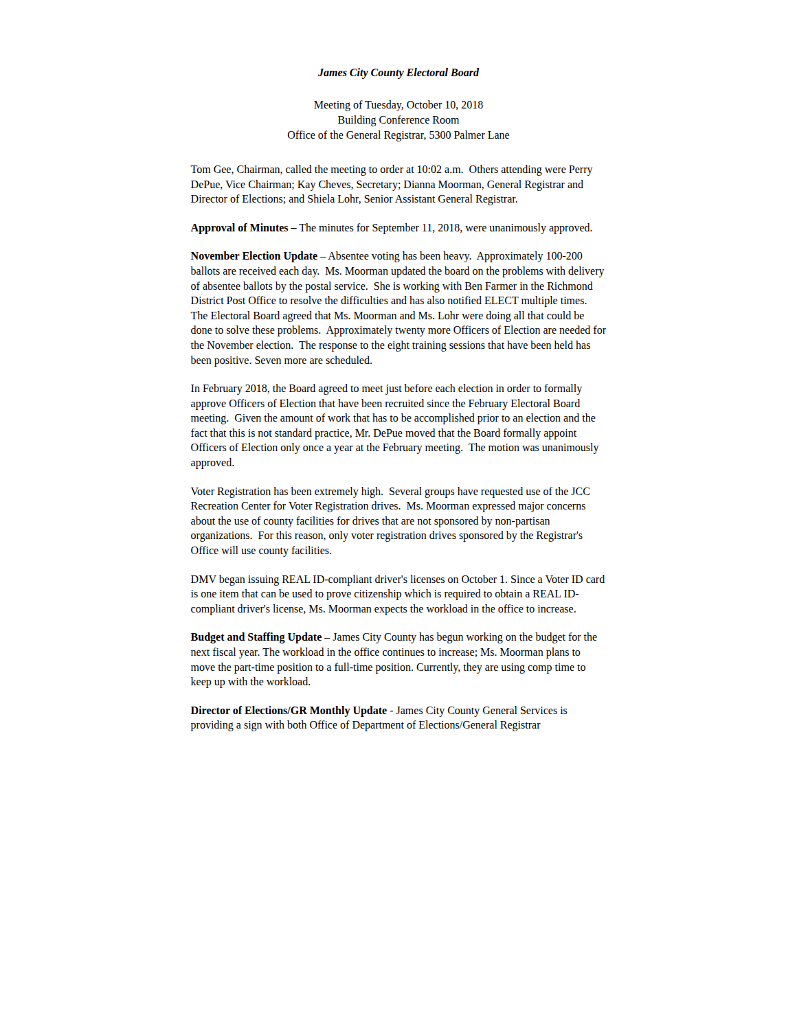James City County Electoral Board
Meeting of Tuesday, October 10, 2018
Building Conference Room
Office of the General Registrar, 5300 Palmer Lane
Tom Gee, Chairman, called the meeting to order at 10:02 a.m. Others attending were Perry DePue, Vice Chairman; Kay Cheves, Secretary; Dianna Moorman, General Registrar and Director of Elections; and Shiela Lohr, Senior Assistant General Registrar.
Approval of Minutes – The minutes for September 11, 2018, were unanimously approved.
November Election Update – Absentee voting has been heavy. Approximately 100-200 ballots are received each day. Ms. Moorman updated the board on the problems with delivery of absentee ballots by the postal service. She is working with Ben Farmer in the Richmond District Post Office to resolve the difficulties and has also notified ELECT multiple times. The Electoral Board agreed that Ms. Moorman and Ms. Lohr were doing all that could be done to solve these problems. Approximately twenty more Officers of Election are needed for the November election. The response to the eight training sessions that have been held has been positive. Seven more are scheduled.
In February 2018, the Board agreed to meet just before each election in order to formally approve Officers of Election that have been recruited since the February Electoral Board meeting. Given the amount of work that has to be accomplished prior to an election and the fact that this is not standard practice, Mr. DePue moved that the Board formally appoint Officers of Election only once a year at the February meeting. The motion was unanimously approved.
Voter Registration has been extremely high. Several groups have requested use of the JCC Recreation Center for Voter Registration drives. Ms. Moorman expressed major concerns about the use of county facilities for drives that are not sponsored by non-partisan organizations. For this reason, only voter registration drives sponsored by the Registrar's Office will use county facilities.
DMV began issuing REAL ID-compliant driver's licenses on October 1. Since a Voter ID card is one item that can be used to prove citizenship which is required to obtain a REAL ID-compliant driver's license, Ms. Moorman expects the workload in the office to increase.
Budget and Staffing Update – James City County has begun working on the budget for the next fiscal year. The workload in the office continues to increase; Ms. Moorman plans to move the part-time position to a full-time position. Currently, they are using comp time to keep up with the workload.
Director of Elections/GR Monthly Update - James City County General Services is providing a sign with both Office of Department of Elections/General Registrar